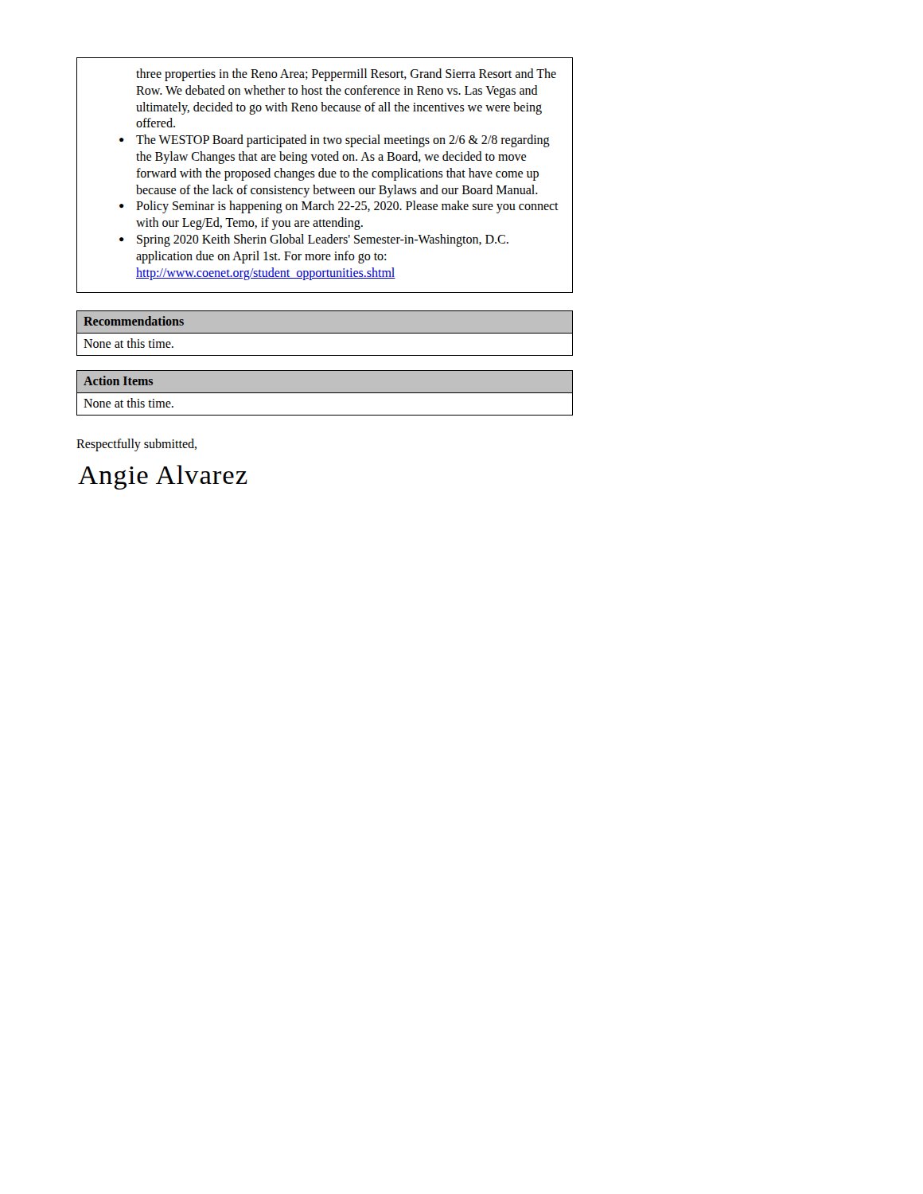three properties in the Reno Area; Peppermill Resort, Grand Sierra Resort and The Row. We debated on whether to host the conference in Reno vs. Las Vegas and ultimately, decided to go with Reno because of all the incentives we were being offered.
The WESTOP Board participated in two special meetings on 2/6 & 2/8 regarding the Bylaw Changes that are being voted on. As a Board, we decided to move forward with the proposed changes due to the complications that have come up because of the lack of consistency between our Bylaws and our Board Manual.
Policy Seminar is happening on March 22-25, 2020. Please make sure you connect with our Leg/Ed, Temo, if you are attending.
Spring 2020 Keith Sherin Global Leaders' Semester-in-Washington, D.C. application due on April 1st. For more info go to: http://www.coenet.org/student_opportunities.shtml
| Recommendations |
| --- |
| None at this time. |
| Action Items |
| --- |
| None at this time. |
Respectfully submitted,
Angie Alvarez